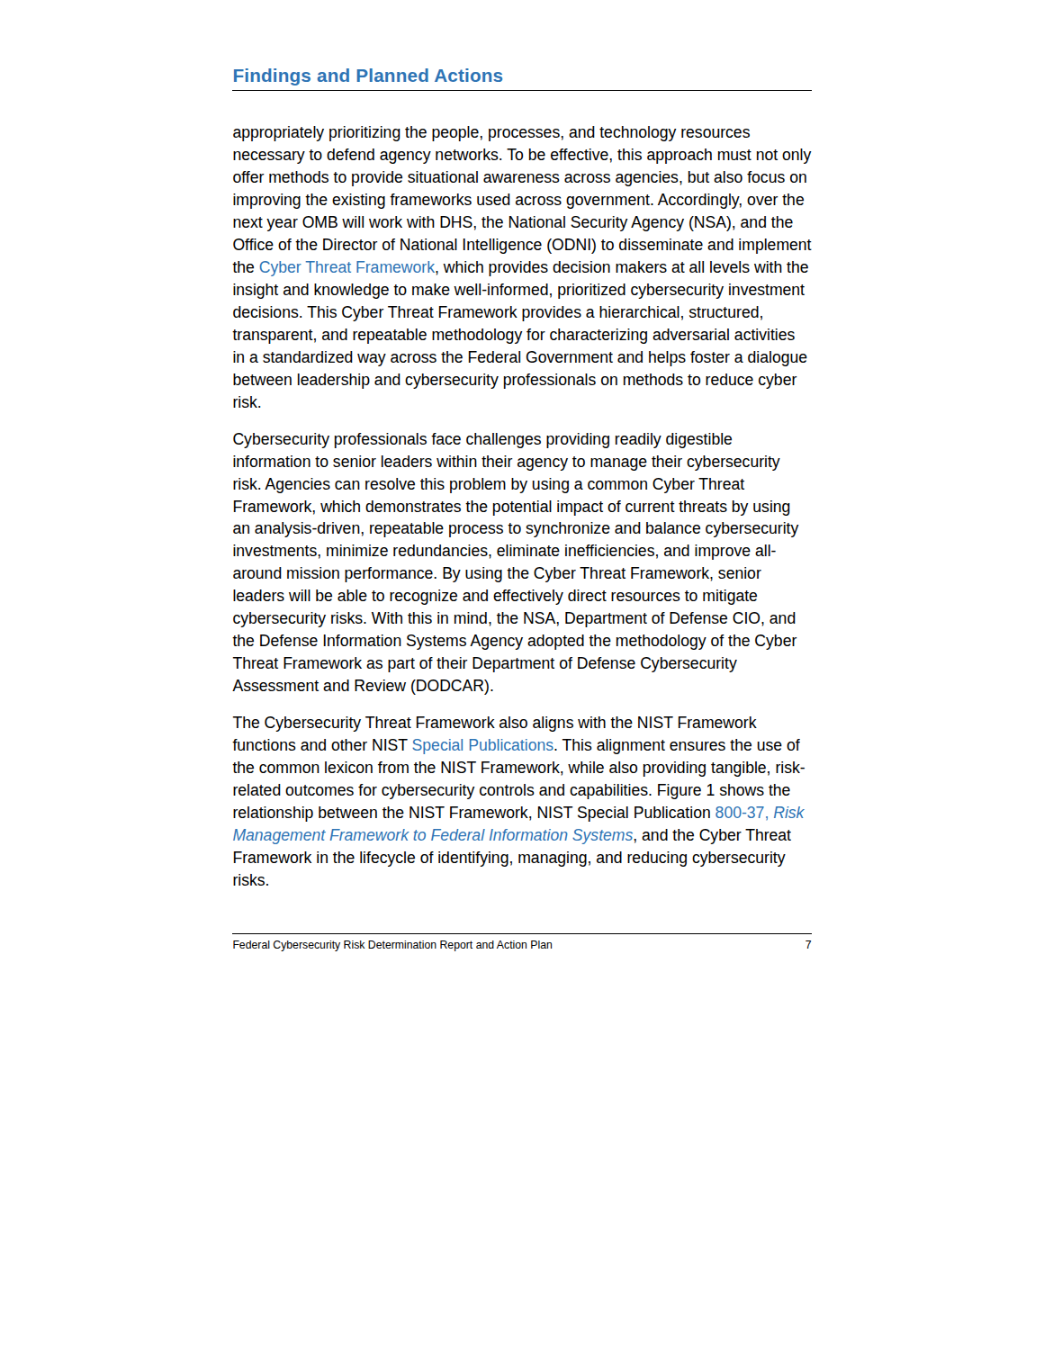Findings and Planned Actions
appropriately prioritizing the people, processes, and technology resources necessary to defend agency networks. To be effective, this approach must not only offer methods to provide situational awareness across agencies, but also focus on improving the existing frameworks used across government. Accordingly, over the next year OMB will work with DHS, the National Security Agency (NSA), and the Office of the Director of National Intelligence (ODNI) to disseminate and implement the Cyber Threat Framework, which provides decision makers at all levels with the insight and knowledge to make well-informed, prioritized cybersecurity investment decisions. This Cyber Threat Framework provides a hierarchical, structured, transparent, and repeatable methodology for characterizing adversarial activities in a standardized way across the Federal Government and helps foster a dialogue between leadership and cybersecurity professionals on methods to reduce cyber risk.
Cybersecurity professionals face challenges providing readily digestible information to senior leaders within their agency to manage their cybersecurity risk. Agencies can resolve this problem by using a common Cyber Threat Framework, which demonstrates the potential impact of current threats by using an analysis-driven, repeatable process to synchronize and balance cybersecurity investments, minimize redundancies, eliminate inefficiencies, and improve all-around mission performance. By using the Cyber Threat Framework, senior leaders will be able to recognize and effectively direct resources to mitigate cybersecurity risks. With this in mind, the NSA, Department of Defense CIO, and the Defense Information Systems Agency adopted the methodology of the Cyber Threat Framework as part of their Department of Defense Cybersecurity Assessment and Review (DODCAR).
The Cybersecurity Threat Framework also aligns with the NIST Framework functions and other NIST Special Publications. This alignment ensures the use of the common lexicon from the NIST Framework, while also providing tangible, risk-related outcomes for cybersecurity controls and capabilities. Figure 1 shows the relationship between the NIST Framework, NIST Special Publication 800-37, Risk Management Framework to Federal Information Systems, and the Cyber Threat Framework in the lifecycle of identifying, managing, and reducing cybersecurity risks.
Federal Cybersecurity Risk Determination Report and Action Plan 7